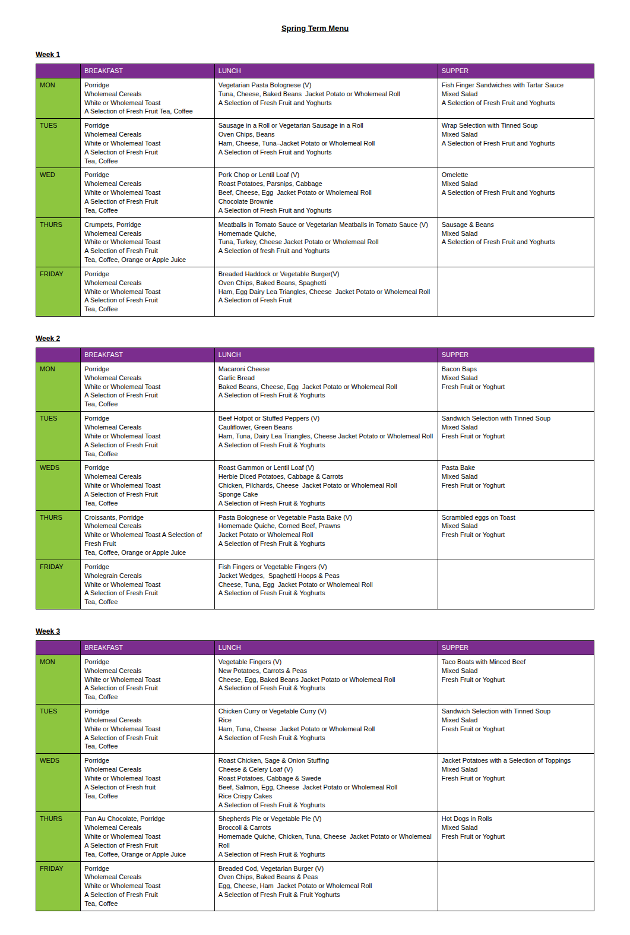Spring Term Menu
Week 1
| | BREAKFAST | LUNCH | SUPPER |
| --- | --- | --- | --- |
| MON | Porridge Wholemeal Cereals White or Wholemeal Toast A Selection of Fresh Fruit Tea, Coffee | Vegetarian Pasta Bolognese (V) Tuna, Cheese, Baked Beans Jacket Potato or Wholemeal Roll A Selection of Fresh Fruit and Yoghurts | Fish Finger Sandwiches with Tartar Sauce Mixed Salad A Selection of Fresh Fruit and Yoghurts |
| TUES | Porridge Wholemeal Cereals White or Wholemeal Toast A Selection of Fresh Fruit Tea, Coffee | Sausage in a Roll or Vegetarian Sausage in a Roll Oven Chips, Beans Ham, Cheese, Tuna–Jacket Potato or Wholemeal Roll A Selection of Fresh Fruit and Yoghurts | Wrap Selection with Tinned Soup Mixed Salad A Selection of Fresh Fruit and Yoghurts |
| WED | Porridge Wholemeal Cereals White or Wholemeal Toast A Selection of Fresh Fruit Tea, Coffee | Pork Chop or Lentil Loaf (V) Roast Potatoes, Parsnips, Cabbage Beef, Cheese, Egg Jacket Potato or Wholemeal Roll Chocolate Brownie A Selection of Fresh Fruit and Yoghurts | Omelette Mixed Salad A Selection of Fresh Fruit and Yoghurts |
| THURS | Crumpets, Porridge Wholemeal Cereals White or Wholemeal Toast A Selection of Fresh Fruit Tea, Coffee, Orange or Apple Juice | Meatballs in Tomato Sauce or Vegetarian Meatballs in Tomato Sauce (V) Homemade Quiche, Tuna, Turkey, Cheese Jacket Potato or Wholemeal Roll A Selection of fresh Fruit and Yoghurts | Sausage & Beans Mixed Salad A Selection of Fresh Fruit and Yoghurts |
| FRIDAY | Porridge Wholemeal Cereals White or Wholemeal Toast A Selection of Fresh Fruit Tea, Coffee | Breaded Haddock or Vegetable Burger(V) Oven Chips, Baked Beans, Spaghetti Ham, Egg Dairy Lea Triangles, Cheese Jacket Potato or Wholemeal Roll A Selection of Fresh Fruit | |
Week 2
| | BREAKFAST | LUNCH | SUPPER |
| --- | --- | --- | --- |
| MON | Porridge Wholemeal Cereals White or Wholemeal Toast A Selection of Fresh Fruit Tea, Coffee | Macaroni Cheese Garlic Bread Baked Beans, Cheese, Egg Jacket Potato or Wholemeal Roll A Selection of Fresh Fruit & Yoghurts | Bacon Baps Mixed Salad Fresh Fruit or Yoghurt |
| TUES | Porridge Wholemeal Cereals White or Wholemeal Toast A Selection of Fresh Fruit Tea, Coffee | Beef Hotpot or Stuffed Peppers (V) Cauliflower, Green Beans Ham, Tuna, Dairy Lea Triangles, Cheese Jacket Potato or Wholemeal Roll A Selection of Fresh Fruit & Yoghurts | Sandwich Selection with Tinned Soup Mixed Salad Fresh Fruit or Yoghurt |
| WEDS | Porridge Wholemeal Cereals White or Wholemeal Toast A Selection of Fresh Fruit Tea, Coffee | Roast Gammon or Lentil Loaf (V) Herbie Diced Potatoes, Cabbage & Carrots Chicken, Pilchards, Cheese Jacket Potato or Wholemeal Roll Sponge Cake A Selection of Fresh Fruit & Yoghurts | Pasta Bake Mixed Salad Fresh Fruit or Yoghurt |
| THURS | Croissants, Porridge Wholemeal Cereals White or Wholemeal Toast A Selection of Fresh Fruit Tea, Coffee, Orange or Apple Juice | Pasta Bolognese or Vegetable Pasta Bake (V) Homemade Quiche, Corned Beef, Prawns Jacket Potato or Wholemeal Roll A Selection of Fresh Fruit & Yoghurts | Scrambled eggs on Toast Mixed Salad Fresh Fruit or Yoghurt |
| FRIDAY | Porridge Wholegrain Cereals White or Wholemeal Toast A Selection of Fresh Fruit Tea, Coffee | Fish Fingers or Vegetable Fingers (V) Jacket Wedges, Spaghetti Hoops & Peas Cheese, Tuna, Egg Jacket Potato or Wholemeal Roll A Selection of Fresh Fruit & Yoghurts | |
Week 3
| | BREAKFAST | LUNCH | SUPPER |
| --- | --- | --- | --- |
| MON | Porridge Wholemeal Cereals White or Wholemeal Toast A Selection of Fresh Fruit Tea, Coffee | Vegetable Fingers (V) New Potatoes, Carrots & Peas Cheese, Egg, Baked Beans Jacket Potato or Wholemeal Roll A Selection of Fresh Fruit & Yoghurts | Taco Boats with Minced Beef Mixed Salad Fresh Fruit or Yoghurt |
| TUES | Porridge Wholemeal Cereals White or Wholemeal Toast A Selection of Fresh Fruit Tea, Coffee | Chicken Curry or Vegetable Curry (V) Rice Ham, Tuna, Cheese Jacket Potato or Wholemeal Roll A Selection of Fresh Fruit & Yoghurts | Sandwich Selection with Tinned Soup Mixed Salad Fresh Fruit or Yoghurt |
| WEDS | Porridge Wholemeal Cereals White or Wholemeal Toast A Selection of Fresh fruit Tea, Coffee | Roast Chicken, Sage & Onion Stuffing Cheese & Celery Loaf (V) Roast Potatoes, Cabbage & Swede Beef, Salmon, Egg, Cheese Jacket Potato or Wholemeal Roll Rice Crispy Cakes A Selection of Fresh Fruit & Yoghurts | Jacket Potatoes with a Selection of Toppings Mixed Salad Fresh Fruit or Yoghurt |
| THURS | Pan Au Chocolate, Porridge Wholemeal Cereals White or Wholemeal Toast A Selection of Fresh Fruit Tea, Coffee, Orange or Apple Juice | Shepherds Pie or Vegetable Pie (V) Broccoli & Carrots Homemade Quiche, Chicken, Tuna, Cheese Jacket Potato or Wholemeal Roll A Selection of Fresh Fruit & Yoghurts | Hot Dogs in Rolls Mixed Salad Fresh Fruit or Yoghurt |
| FRIDAY | Porridge Wholemeal Cereals White or Wholemeal Toast A Selection of Fresh Fruit Tea, Coffee | Breaded Cod, Vegetarian Burger (V) Oven Chips, Baked Beans & Peas Egg, Cheese, Ham Jacket Potato or Wholemeal Roll A Selection of Fresh Fruit & Fruit Yoghurts | |